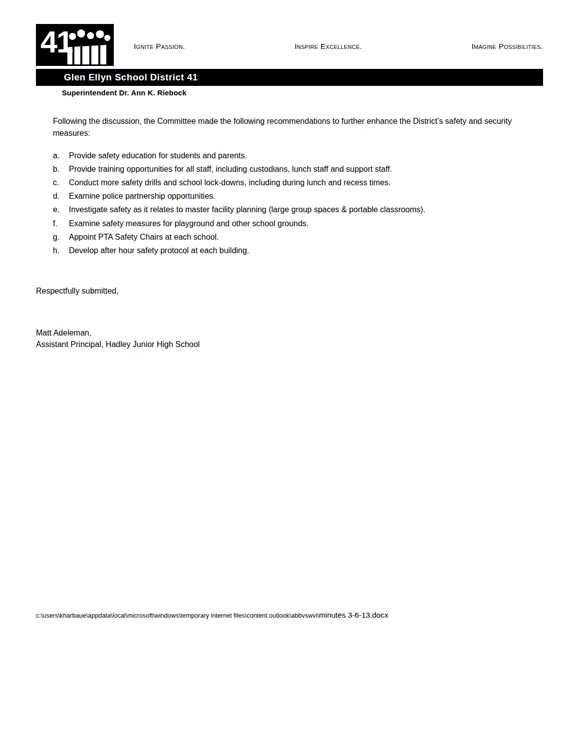41
Ignite Passion. Inspire Excellence. Imagine Possibilities.
Glen Ellyn School District 41
Superintendent Dr. Ann K. Riebock
Following the discussion, the Committee made the following recommendations to further enhance the District’s safety and security measures:
a. Provide safety education for students and parents.
b. Provide training opportunities for all staff, including custodians, lunch staff and support staff.
c. Conduct more safety drills and school lock-downs, including during lunch and recess times.
d. Examine police partnership opportunities.
e. Investigate safety as it relates to master facility planning (large group spaces & portable classrooms).
f. Examine safety measures for playground and other school grounds.
g. Appoint PTA Safety Chairs at each school.
h. Develop after hour safety protocol at each building.
Respectfully submitted,
Matt Adeleman,
Assistant Principal, Hadley Junior High School
c:\users\kharbaue\appdata\local\microsoft\windows\temporary internet files\content.outlook\abbvswvi\minutes 3-6-13.docx